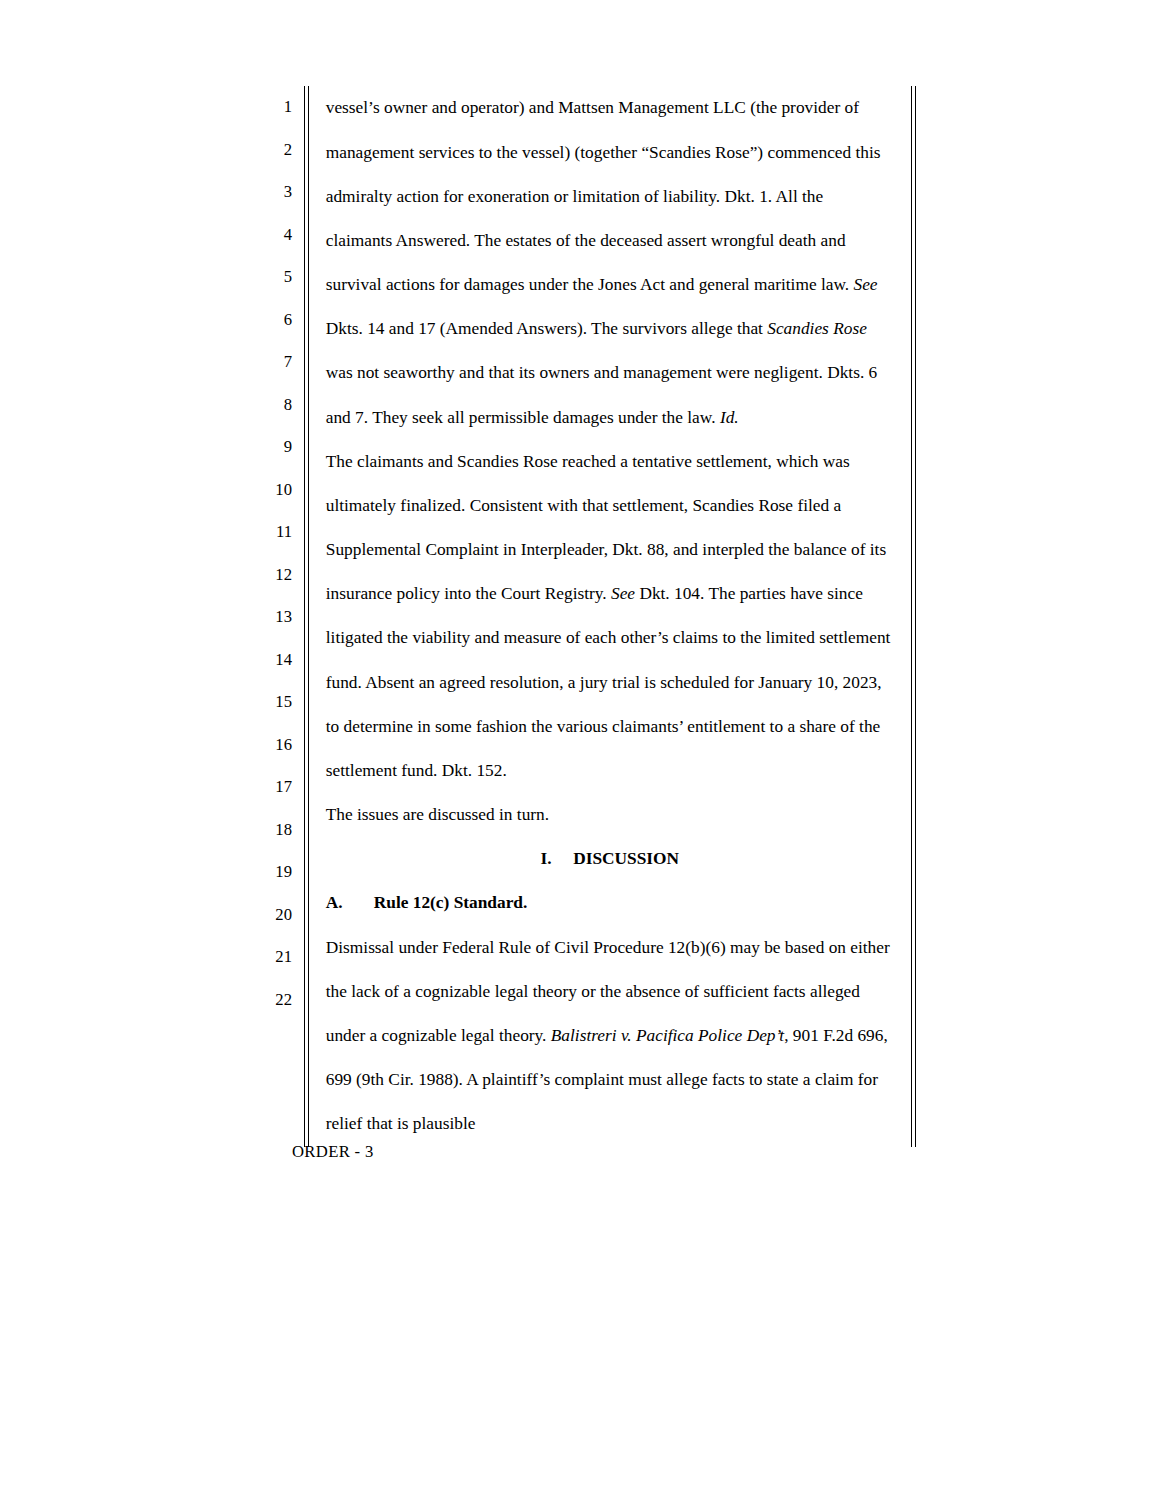1
2
3
4
5
6
7
8
9
10
11
12
13
14
15
16
17
18
19
20
21
22
vessel’s owner and operator) and Mattsen Management LLC (the provider of management services to the vessel) (together “Scandies Rose”) commenced this admiralty action for exoneration or limitation of liability. Dkt. 1. All the claimants Answered. The estates of the deceased assert wrongful death and survival actions for damages under the Jones Act and general maritime law. See Dkts. 14 and 17 (Amended Answers). The survivors allege that Scandies Rose was not seaworthy and that its owners and management were negligent. Dkts. 6 and 7. They seek all permissible damages under the law. Id.
The claimants and Scandies Rose reached a tentative settlement, which was ultimately finalized. Consistent with that settlement, Scandies Rose filed a Supplemental Complaint in Interpleader, Dkt. 88, and interpled the balance of its insurance policy into the Court Registry. See Dkt. 104. The parties have since litigated the viability and measure of each other’s claims to the limited settlement fund. Absent an agreed resolution, a jury trial is scheduled for January 10, 2023, to determine in some fashion the various claimants’ entitlement to a share of the settlement fund. Dkt. 152.
The issues are discussed in turn.
I. DISCUSSION
A. Rule 12(c) Standard.
Dismissal under Federal Rule of Civil Procedure 12(b)(6) may be based on either the lack of a cognizable legal theory or the absence of sufficient facts alleged under a cognizable legal theory. Balistreri v. Pacifica Police Dep’t, 901 F.2d 696, 699 (9th Cir. 1988). A plaintiff’s complaint must allege facts to state a claim for relief that is plausible
ORDER - 3